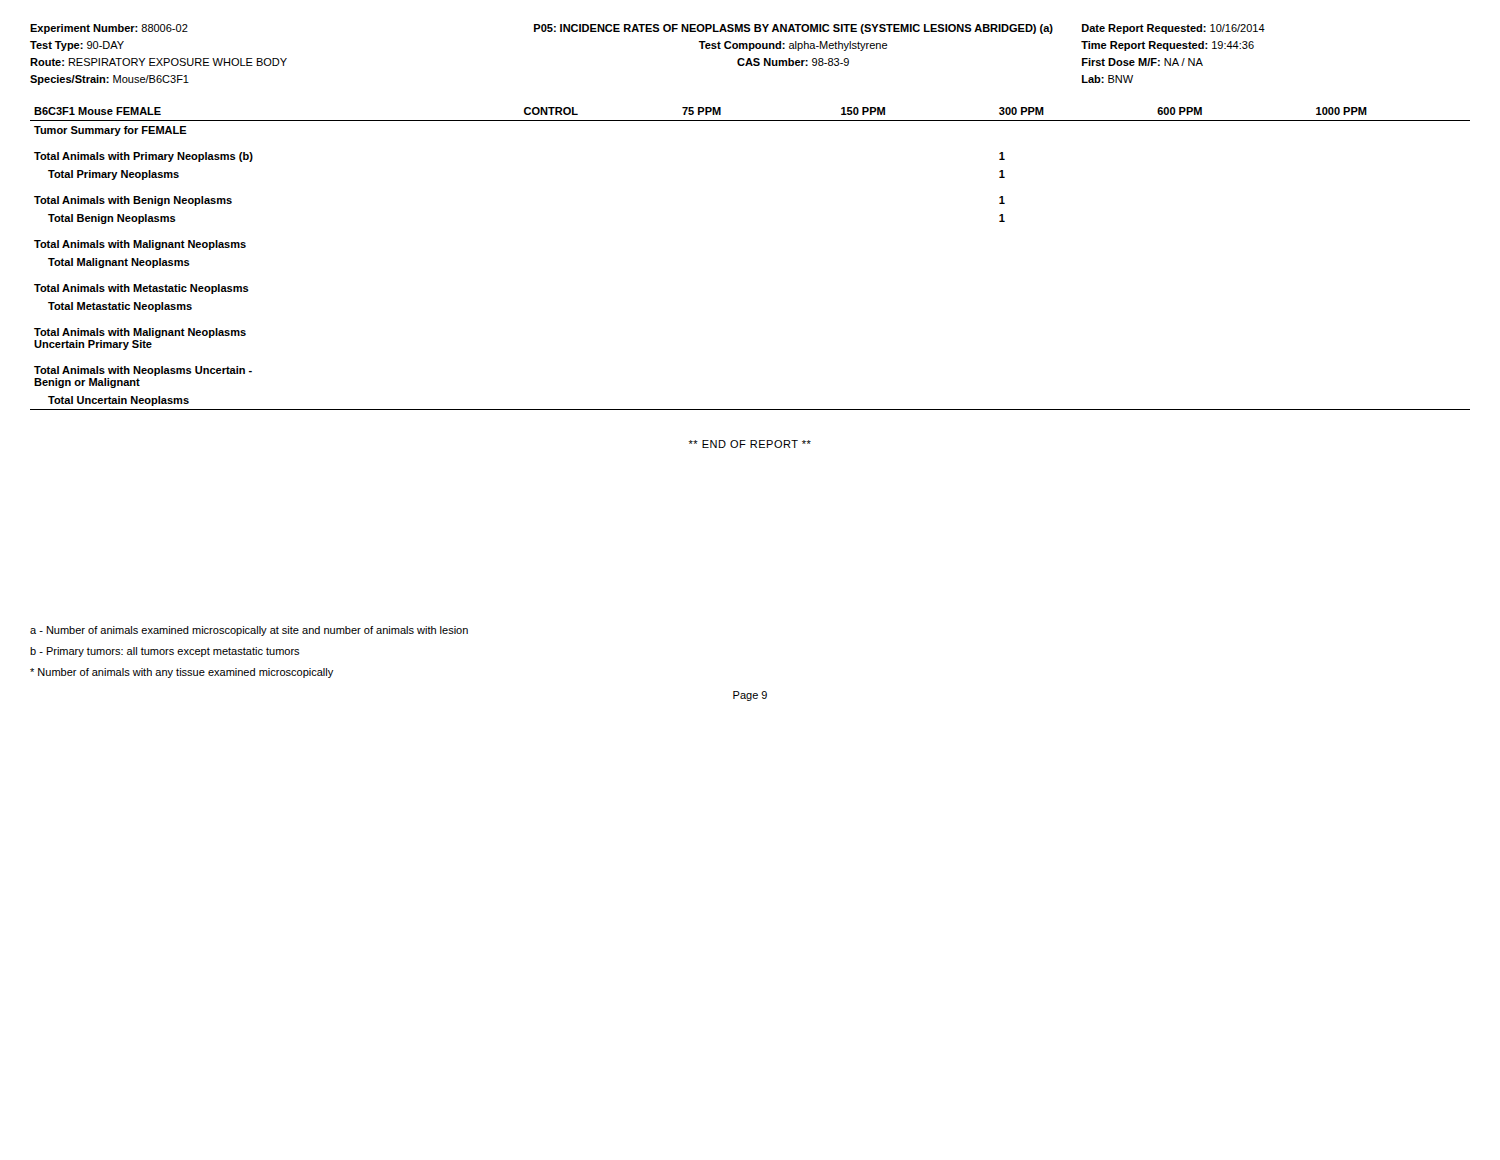| Experiment Number: 88006-02 Test Type: 90-DAY Route: RESPIRATORY EXPOSURE WHOLE BODY Species/Strain: Mouse/B6C3F1 | P05: INCIDENCE RATES OF NEOPLASMS BY ANATOMIC SITE (SYSTEMIC LESIONS ABRIDGED) (a) Test Compound: alpha-Methylstyrene CAS Number: 98-83-9 | Date Report Requested: 10/16/2014 Time Report Requested: 19:44:36 First Dose M/F: NA / NA Lab: BNW |
| B6C3F1 Mouse FEMALE | CONTROL | 75 PPM | 150 PPM | 300 PPM | 600 PPM | 1000 PPM |
| Tumor Summary for FEMALE | | | | | | |
| Total Animals with Primary Neoplasms (b) | | | | 1 | | |
| Total Primary Neoplasms | | | | 1 | | |
| Total Animals with Benign Neoplasms | | | | 1 | | |
| Total Benign Neoplasms | | | | 1 | | |
| Total Animals with Malignant Neoplasms | | | | | | |
| Total Malignant Neoplasms | | | | | | |
| Total Animals with Metastatic Neoplasms | | | | | | |
| Total Metastatic Neoplasms | | | | | | |
| Total Animals with Malignant Neoplasms Uncertain Primary Site | | | | | | |
| Total Animals with Neoplasms Uncertain - Benign or Malignant | | | | | | |
| Total Uncertain Neoplasms | | | | | | |
** END OF REPORT **
a - Number of animals examined microscopically at site and number of animals with lesion
b - Primary tumors: all tumors except metastatic tumors
* Number of animals with any tissue examined microscopically
Page 9